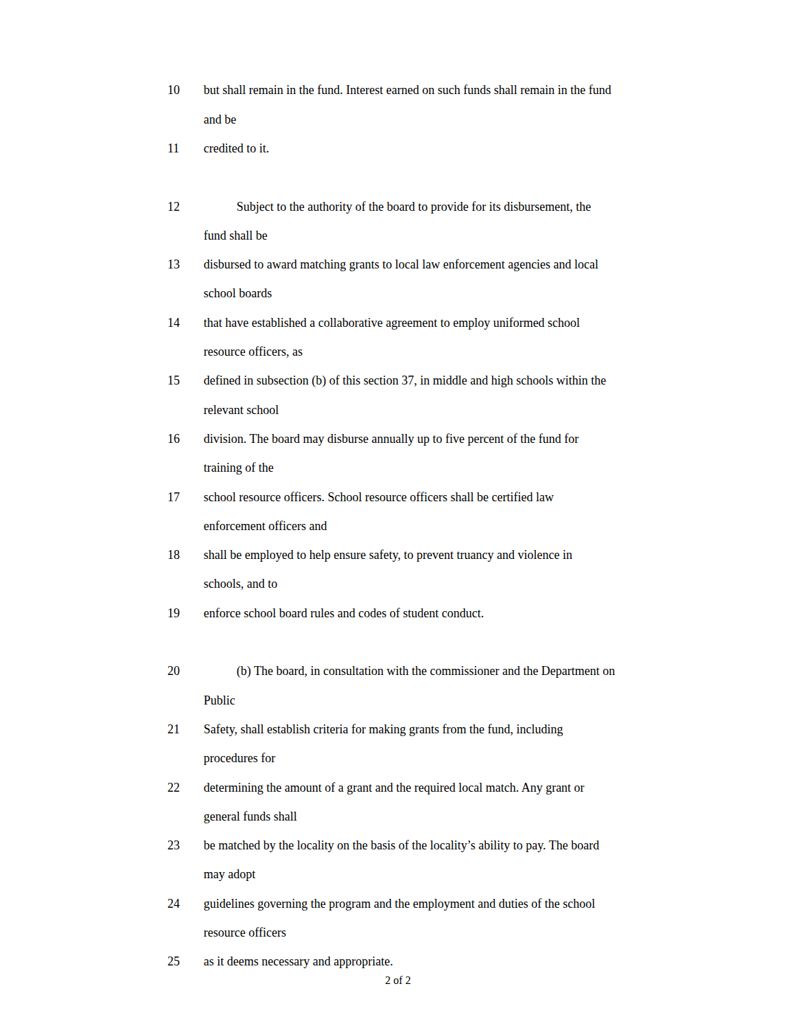| 10 | but shall remain in the fund. Interest earned on such funds shall remain in the fund and be |
| 11 | credited to it. |
| 12 | Subject to the authority of the board to provide for its disbursement, the fund shall be |
| 13 | disbursed to award matching grants to local law enforcement agencies and local school boards |
| 14 | that have established a collaborative agreement to employ uniformed school resource officers, as |
| 15 | defined in subsection (b) of this section 37, in middle and high schools within the relevant school |
| 16 | division. The board may disburse annually up to five percent of the fund for training of the |
| 17 | school resource officers. School resource officers shall be certified law enforcement officers and |
| 18 | shall be employed to help ensure safety, to prevent truancy and violence in schools, and to |
| 19 | enforce school board rules and codes of student conduct. |
| 20 | (b) The board, in consultation with the commissioner and the Department on Public |
| 21 | Safety, shall establish criteria for making grants from the fund, including procedures for |
| 22 | determining the amount of a grant and the required local match. Any grant or general funds shall |
| 23 | be matched by the locality on the basis of the locality’s ability to pay. The board may adopt |
| 24 | guidelines governing the program and the employment and duties of the school resource officers |
| 25 | as it deems necessary and appropriate. |
2 of 2